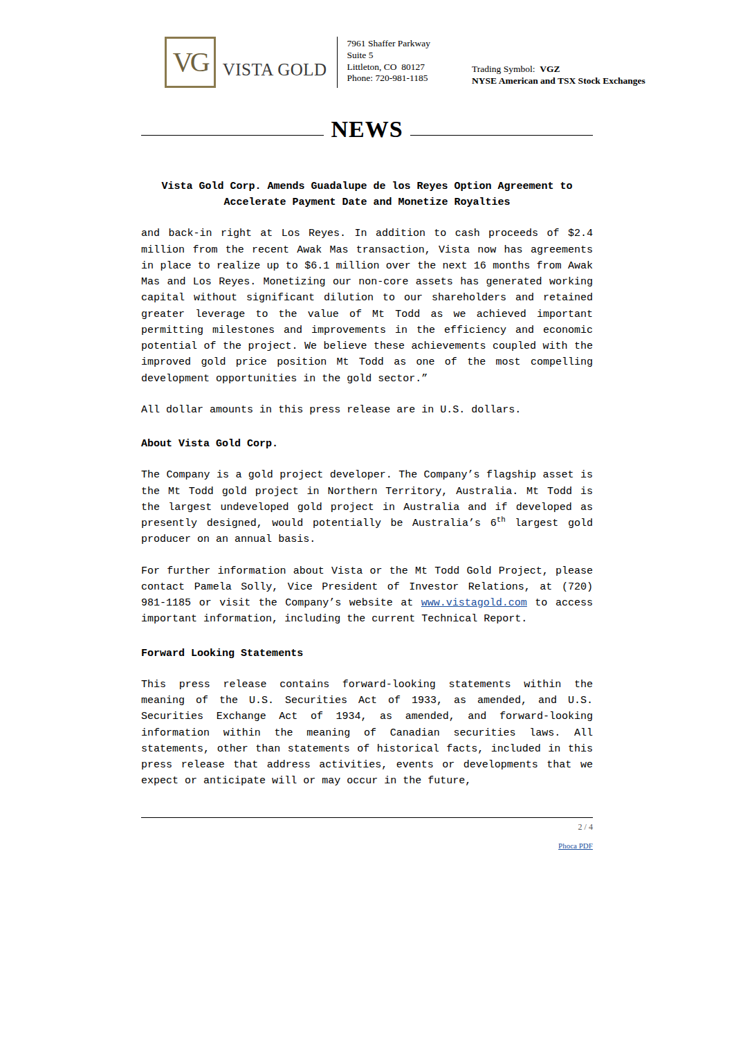VG
VISTA GOLD
7961 Shaffer Parkway
Suite 5
Littleton, CO 80127
Phone: 720-981-1185
Trading Symbol: VGZ
NYSE American and TSX Stock Exchanges
NEWS
Vista Gold Corp. Amends Guadalupe de los Reyes Option Agreement to
Accelerate Payment Date and Monetize Royalties
and back-in right at Los Reyes. In addition to cash proceeds of $2.4 million from the recent Awak Mas transaction, Vista now has agreements in place to realize up to $6.1 million over the next 16 months from Awak Mas and Los Reyes. Monetizing our non-core assets has generated working capital without significant dilution to our shareholders and retained greater leverage to the value of Mt Todd as we achieved important permitting milestones and improvements in the efficiency and economic potential of the project. We believe these achievements coupled with the improved gold price position Mt Todd as one of the most compelling development opportunities in the gold sector.”
All dollar amounts in this press release are in U.S. dollars.
About Vista Gold Corp.
The Company is a gold project developer. The Company’s flagship asset is the Mt Todd gold project in Northern Territory, Australia. Mt Todd is the largest undeveloped gold project in Australia and if developed as presently designed, would potentially be Australia’s 6th largest gold producer on an annual basis.
For further information about Vista or the Mt Todd Gold Project, please contact Pamela Solly, Vice President of Investor Relations, at (720) 981-1185 or visit the Company’s website at www.vistagold.com to access important information, including the current Technical Report.
Forward Looking Statements
This press release contains forward-looking statements within the meaning of the U.S. Securities Act of 1933, as amended, and U.S. Securities Exchange Act of 1934, as amended, and forward-looking information within the meaning of Canadian securities laws. All statements, other than statements of historical facts, included in this press release that address activities, events or developments that we expect or anticipate will or may occur in the future,
2 / 4
Phoca PDF